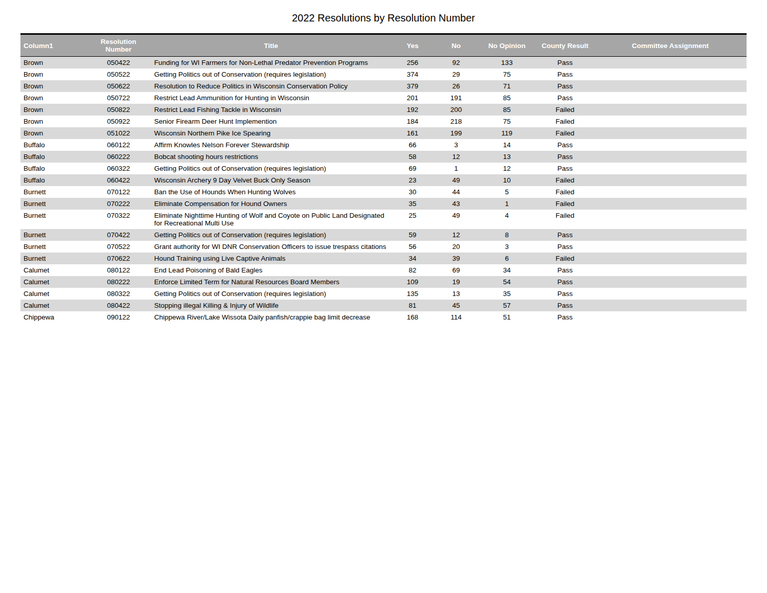2022 Resolutions by Resolution Number
| Column1 | Resolution Number | Title | Yes | No | No Opinion | County Result | Committee Assignment |
| --- | --- | --- | --- | --- | --- | --- | --- |
| Brown | 050422 | Funding for WI Farmers for Non-Lethal Predator Prevention Programs | 256 | 92 | 133 | Pass | |
| Brown | 050522 | Getting Politics out of Conservation (requires legislation) | 374 | 29 | 75 | Pass | |
| Brown | 050622 | Resolution to Reduce Politics in Wisconsin Conservation Policy | 379 | 26 | 71 | Pass | |
| Brown | 050722 | Restrict Lead Ammunition for Hunting in Wisconsin | 201 | 191 | 85 | Pass | |
| Brown | 050822 | Restrict Lead Fishing Tackle in Wisconsin | 192 | 200 | 85 | Failed | |
| Brown | 050922 | Senior Firearm Deer Hunt Implemention | 184 | 218 | 75 | Failed | |
| Brown | 051022 | Wisconsin Northern Pike Ice Spearing | 161 | 199 | 119 | Failed | |
| Buffalo | 060122 | Affirm Knowles Nelson Forever Stewardship | 66 | 3 | 14 | Pass | |
| Buffalo | 060222 | Bobcat shooting hours restrictions | 58 | 12 | 13 | Pass | |
| Buffalo | 060322 | Getting Politics out of Conservation (requires legislation) | 69 | 1 | 12 | Pass | |
| Buffalo | 060422 | Wisconsin Archery 9 Day Velvet Buck Only Season | 23 | 49 | 10 | Failed | |
| Burnett | 070122 | Ban the Use of Hounds When Hunting Wolves | 30 | 44 | 5 | Failed | |
| Burnett | 070222 | Eliminate Compensation for Hound Owners | 35 | 43 | 1 | Failed | |
| Burnett | 070322 | Eliminate Nighttime Hunting of Wolf and Coyote on Public Land Designated for Recreational Multi Use | 25 | 49 | 4 | Failed | |
| Burnett | 070422 | Getting Politics out of Conservation (requires legislation) | 59 | 12 | 8 | Pass | |
| Burnett | 070522 | Grant authority for WI DNR Conservation Officers to issue trespass citations | 56 | 20 | 3 | Pass | |
| Burnett | 070622 | Hound Training using Live Captive Animals | 34 | 39 | 6 | Failed | |
| Calumet | 080122 | End Lead Poisoning of Bald Eagles | 82 | 69 | 34 | Pass | |
| Calumet | 080222 | Enforce Limited Term for Natural Resources Board Members | 109 | 19 | 54 | Pass | |
| Calumet | 080322 | Getting Politics out of Conservation (requires legislation) | 135 | 13 | 35 | Pass | |
| Calumet | 080422 | Stopping illegal Killing & Injury of Wildlife | 81 | 45 | 57 | Pass | |
| Chippewa | 090122 | Chippewa River/Lake Wissota Daily panfish/crappie bag limit decrease | 168 | 114 | 51 | Pass | |